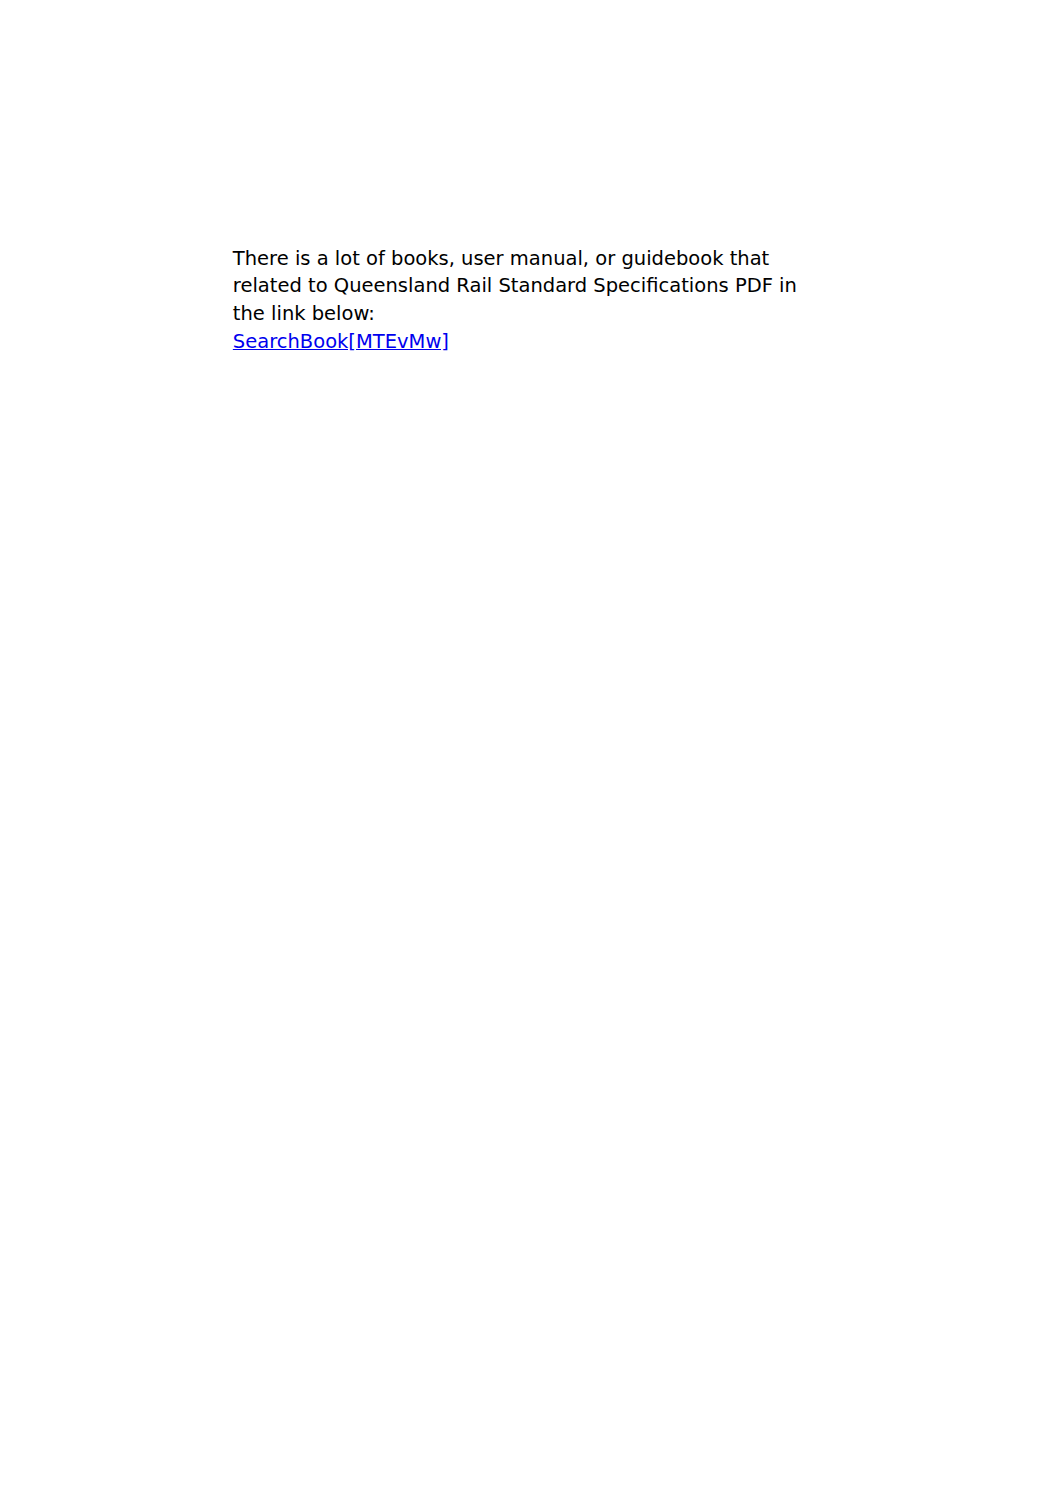There is a lot of books, user manual, or guidebook that related to Queensland Rail Standard Specifications PDF in the link below:
SearchBook[MTEvMw]